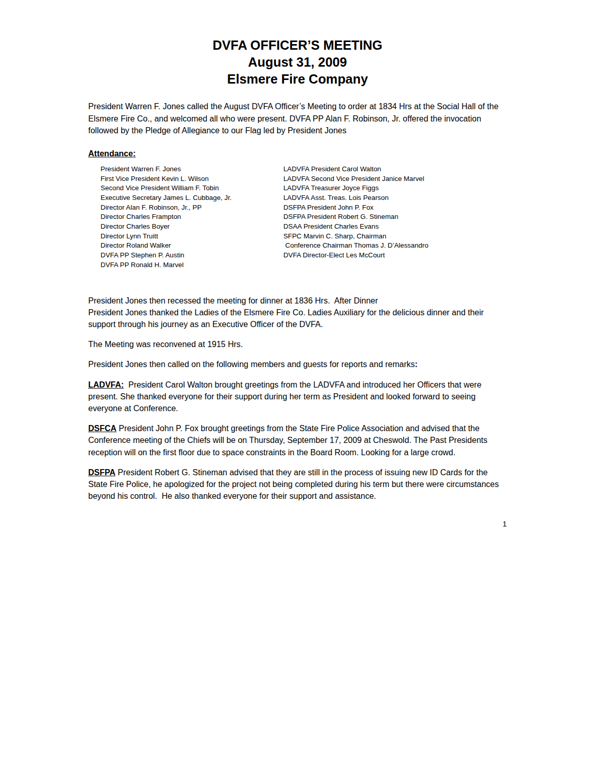DVFA OFFICER’S MEETING August 31, 2009 Elsmere Fire Company
President Warren F. Jones called the August DVFA Officer’s Meeting to order at 1834 Hrs at the Social Hall of the Elsmere Fire Co., and welcomed all who were present. DVFA PP Alan F. Robinson, Jr. offered the invocation followed by the Pledge of Allegiance to our Flag led by President Jones
Attendance:
| President Warren F. Jones | LADVFA President Carol Walton |
| First Vice President Kevin L. Wilson | LADVFA Second Vice President Janice Marvel |
| Second Vice President William F. Tobin | LADVFA Treasurer Joyce Figgs |
| Executive Secretary James L. Cubbage, Jr. | LADVFA Asst. Treas. Lois Pearson |
| Director Alan F. Robinson, Jr., PP | DSFPA President John P. Fox |
| Director Charles Frampton | DSFPA President Robert G. Stineman |
| Director Charles Boyer | DSAA President Charles Evans |
| Director Lynn Truitt | SFPC Marvin C. Sharp, Chairman |
| Director Roland Walker | Conference Chairman Thomas J. D’Alessandro |
| DVFA PP Stephen P. Austin | DVFA Director-Elect Les McCourt |
| DVFA PP Ronald H. Marvel | |
President Jones then recessed the meeting for dinner at 1836 Hrs. After Dinner
President Jones thanked the Ladies of the Elsmere Fire Co. Ladies Auxiliary for the delicious dinner and their support through his journey as an Executive Officer of the DVFA.
The Meeting was reconvened at 1915 Hrs.
President Jones then called on the following members and guests for reports and remarks:
LADVFA: President Carol Walton brought greetings from the LADVFA and introduced her Officers that were present. She thanked everyone for their support during her term as President and looked forward to seeing everyone at Conference.
DSFCA President John P. Fox brought greetings from the State Fire Police Association and advised that the Conference meeting of the Chiefs will be on Thursday, September 17, 2009 at Cheswold. The Past Presidents reception will on the first floor due to space constraints in the Board Room. Looking for a large crowd.
DSFPA President Robert G. Stineman advised that they are still in the process of issuing new ID Cards for the State Fire Police, he apologized for the project not being completed during his term but there were circumstances beyond his control. He also thanked everyone for their support and assistance.
1